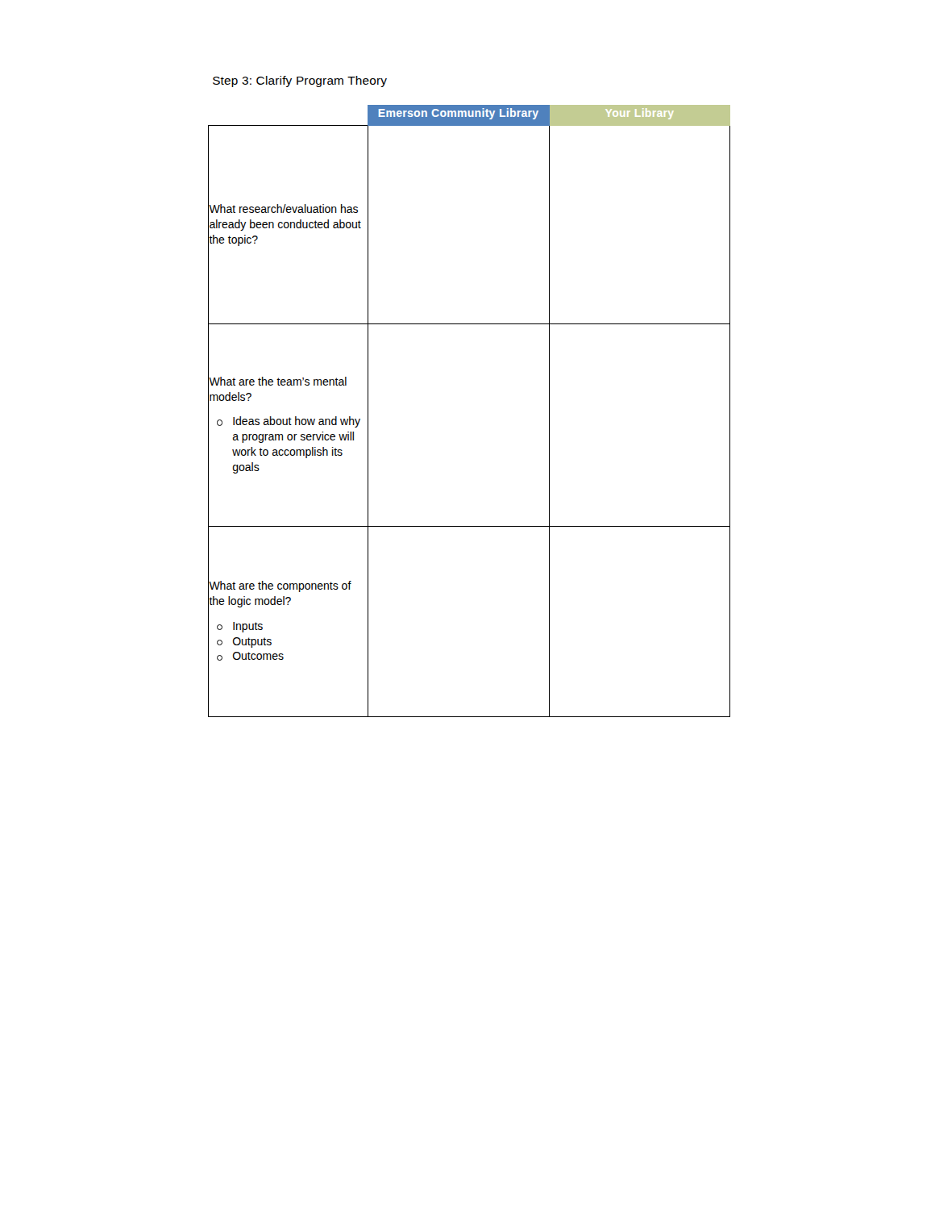Step 3: Clarify Program Theory
| | Emerson Community Library | Your Library |
| --- | --- | --- |
| What research/evaluation has already been conducted about the topic? | | |
| What are the team’s mental models? Ideas about how and why a program or service will work to accomplish its goals | | |
| What are the components of the logic model? Inputs Outputs Outcomes | | |